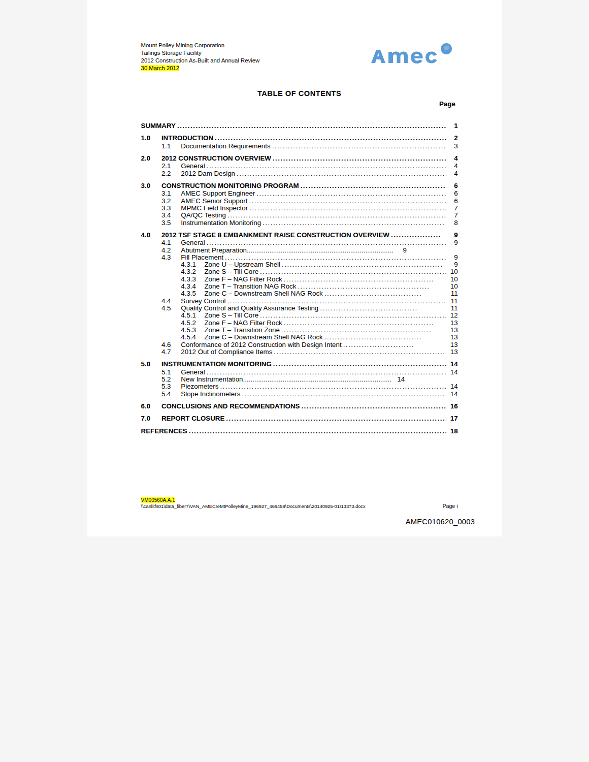Mount Polley Mining Corporation
Tailings Storage Facility
2012 Construction As-Built and Annual Review
30 March 2012
TABLE OF CONTENTS
Page
SUMMARY ......................................................................................................................... 1
1.0 INTRODUCTION ......................................................................................................... 2
1.1 Documentation Requirements .................................................................................. 3
2.0 2012 CONSTRUCTION OVERVIEW ............................................................................. 4
2.1 General ....................................................................................................... 4
2.2 2012 Dam Design ..................................................................................... 4
3.0 CONSTRUCTION MONITORING PROGRAM ............................................................. 6
3.1 AMEC Support Engineer ......................................................................... 6
3.2 AMEC Senior Support ............................................................................. 6
3.3 MPMC Field Inspector ............................................................................. 7
3.4 QA/QC Testing ....................................................................................... 7
3.5 Instrumentation Monitoring ..................................................................... 8
4.0 2012 TSF STAGE 8 EMBANKMENT RAISE CONSTRUCTION OVERVIEW ................... 9
4.1 General ....................................................................................................... 9
4.2 Abutment Preparation <span class="dots".............................................................................. 9
4.3 Fill Placement ....................................................................................... 9
4.3.1 Zone U – Upstream Shell ............................................................. 9
4.3.2 Zone S – Till Core ....................................................................... 10
4.3.3 Zone F – NAG Filter Rock ......................................................... 10
4.3.4 Zone T – Transition NAG Rock .................................................. 10
4.3.5 Zone C – Downstream Shell NAG Rock ..................................... 11
4.4 Survey Control ..................................................................................... 11
4.5 Quality Control and Quality Assurance Testing ..................................... 11
4.5.1 Zone S – Till Core ....................................................................... 12
4.5.2 Zone F – NAG Filter Rock ......................................................... 13
4.5.3 Zone T – Transition Zone ......................................................... 13
4.5.4 Zone C – Downstream Shell NAG Rock ..................................... 13
4.6 Conformance of 2012 Construction with Design Intent ........................... 13
4.7 2012 Out of Compliance Items ................................................................. 13
5.0 INSTRUMENTATION MONITORING ........................................................................... 14
5.1 General ....................................................................................................... 14
5.2 New Instrumentation <span class="dots"............................................................................... 14
5.3 Piezometers ......................................................................................... 14
5.4 Slope Inclinometers ............................................................................... 14
6.0 CONCLUSIONS AND RECOMMENDATIONS ............................................................ 16
7.0 REPORT CLOSURE ................................................................................................. 17
REFERENCES ................................................................................................................. 18
VM00560A.A.1
\\canlitfs01\data_fiber7\VAN_AMECreMtPolleyMine_196927_466458\Documents\20140925-01\13373.docx
Page i
AMEC010620_0003